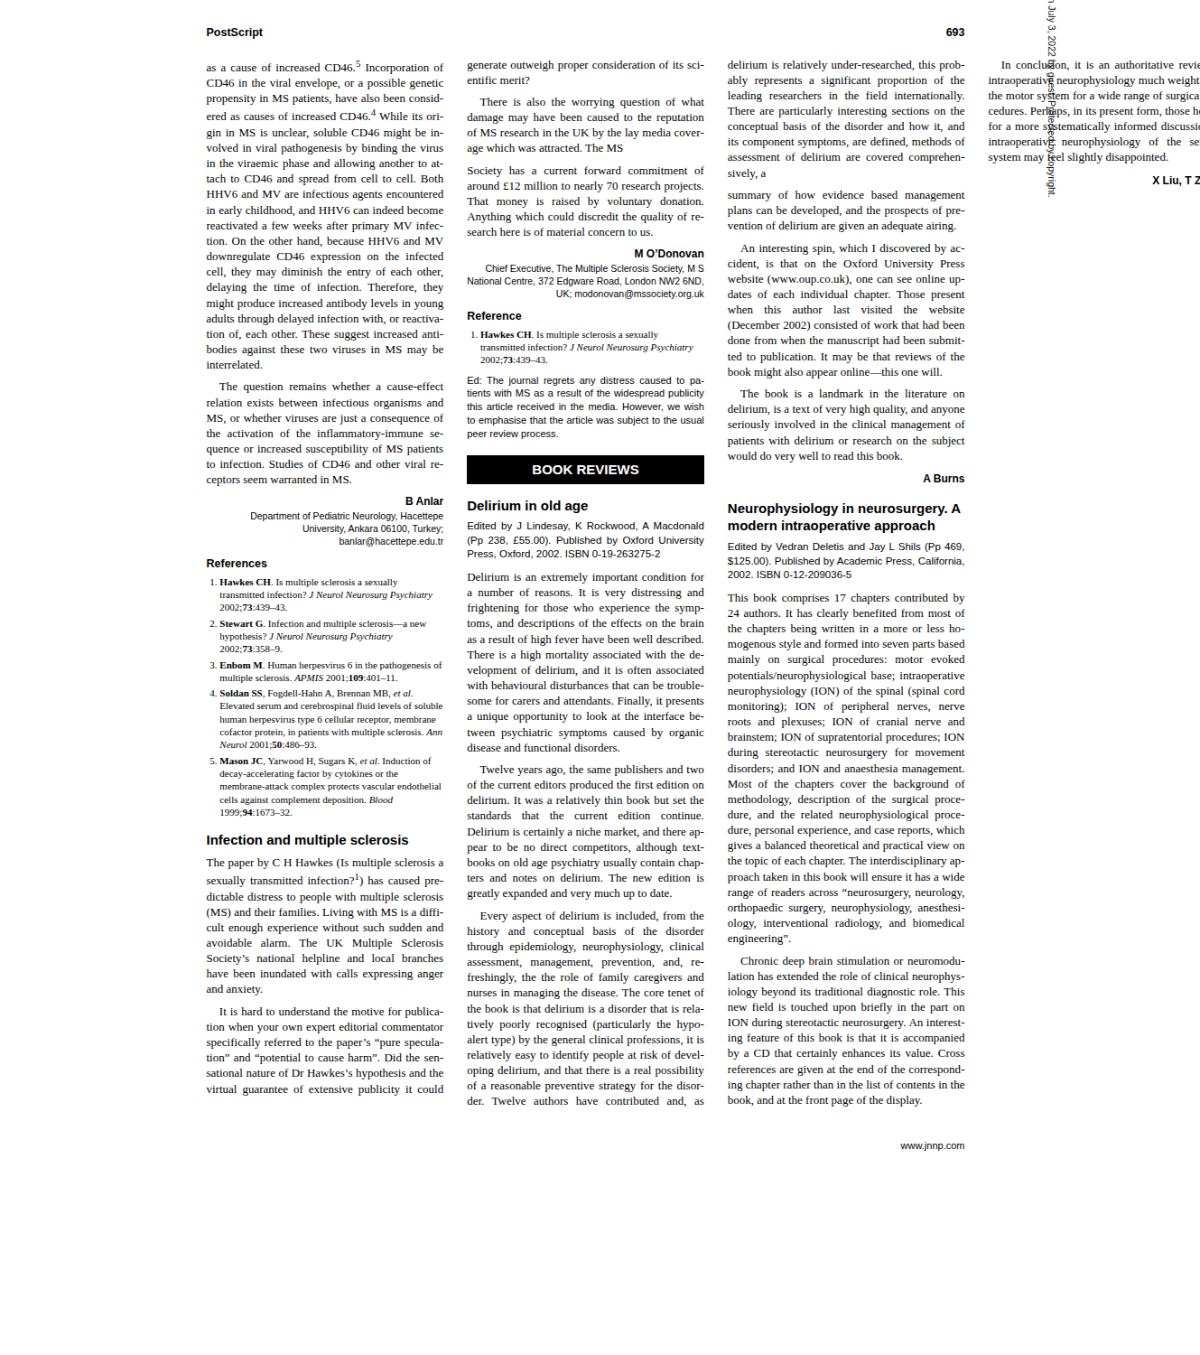J Neurol Neurosurg Psychiatry: first published as 10.1136/jnnp.74.5.693 on 1 May 2003. Downloaded from http://jnnp.bmj.com/ on July 3, 2022 by guest. Protected by copyright.
PostScript 693
as a cause of increased CD46.5 Incorporation of CD46 in the viral envelope, or a possible genetic propensity in MS patients, have also been considered as causes of increased CD46.4 While its origin in MS is unclear, soluble CD46 might be involved in viral pathogenesis by binding the virus in the viraemic phase and allowing another to attach to CD46 and spread from cell to cell. Both HHV6 and MV are infectious agents encountered in early childhood, and HHV6 can indeed become reactivated a few weeks after primary MV infection. On the other hand, because HHV6 and MV downregulate CD46 expression on the infected cell, they may diminish the entry of each other, delaying the time of infection. Therefore, they might produce increased antibody levels in young adults through delayed infection with, or reactivation of, each other. These suggest increased antibodies against these two viruses in MS may be interrelated.
The question remains whether a cause-effect relation exists between infectious organisms and MS, or whether viruses are just a consequence of the activation of the inflammatory-immune sequence or increased susceptibility of MS patients to infection. Studies of CD46 and other viral receptors seem warranted in MS.
B Anlar
Department of Pediatric Neurology, Hacettepe University, Ankara 06100, Turkey;
banlar@hacettepe.edu.tr
References
Hawkes CH. Is multiple sclerosis a sexually transmitted infection? J Neurol Neurosurg Psychiatry 2002;73:439–43.
Stewart G. Infection and multiple sclerosis—a new hypothesis? J Neurol Neurosurg Psychiatry 2002;73:358–9.
Enbom M. Human herpesvirus 6 in the pathogenesis of multiple sclerosis. APMIS 2001;109:401–11.
Soldan SS, Fogdell-Hahn A, Brennan MB, et al. Elevated serum and cerebrospinal fluid levels of soluble human herpesvirus type 6 cellular receptor, membrane cofactor protein, in patients with multiple sclerosis. Ann Neurol 2001;50:486–93.
Mason JC, Yarwood H, Sugars K, et al. Induction of decay-accelerating factor by cytokines or the membrane-attack complex protects vascular endothelial cells against complement deposition. Blood 1999;94:1673–32.
Infection and multiple sclerosis
The paper by C H Hawkes (Is multiple sclerosis a sexually transmitted infection?1) has caused predictable distress to people with multiple sclerosis (MS) and their families. Living with MS is a difficult enough experience without such sudden and avoidable alarm. The UK Multiple Sclerosis Society’s national helpline and local branches have been inundated with calls expressing anger and anxiety.
It is hard to understand the motive for publication when your own expert editorial commentator specifically referred to the paper’s “pure speculation” and “potential to cause harm”. Did the sensational nature of Dr Hawkes’s hypothesis and the virtual guarantee of extensive publicity it could generate outweigh proper consideration of its scientific merit?
There is also the worrying question of what damage may have been caused to the reputation of MS research in the UK by the lay media coverage which was attracted. The MS
Society has a current forward commitment of around £12 million to nearly 70 research projects. That money is raised by voluntary donation. Anything which could discredit the quality of research here is of material concern to us.
M O’Donovan
Chief Executive, The Multiple Sclerosis Society, M S National Centre, 372 Edgware Road, London NW2 6ND, UK; modonovan@mssociety.org.uk
Reference
Hawkes CH. Is multiple sclerosis a sexually transmitted infection? J Neurol Neurosurg Psychiatry 2002;73:439–43.
Ed: The journal regrets any distress caused to patients with MS as a result of the widespread publicity this article received in the media. However, we wish to emphasise that the article was subject to the usual peer review process.
BOOK REVIEWS
Delirium in old age
Edited by J Lindesay, K Rockwood, A Macdonald (Pp 238, £55.00). Published by Oxford University Press, Oxford, 2002. ISBN 0-19-263275-2
Delirium is an extremely important condition for a number of reasons. It is very distressing and frightening for those who experience the symptoms, and descriptions of the effects on the brain as a result of high fever have been well described. There is a high mortality associated with the development of delirium, and it is often associated with behavioural disturbances that can be troublesome for carers and attendants. Finally, it presents a unique opportunity to look at the interface between psychiatric symptoms caused by organic disease and functional disorders.
Twelve years ago, the same publishers and two of the current editors produced the first edition on delirium. It was a relatively thin book but set the standards that the current edition continue. Delirium is certainly a niche market, and there appear to be no direct competitors, although textbooks on old age psychiatry usually contain chapters and notes on delirium. The new edition is greatly expanded and very much up to date.
Every aspect of delirium is included, from the history and conceptual basis of the disorder through epidemiology, neurophysiology, clinical assessment, management, prevention, and, refreshingly, the the role of family caregivers and nurses in managing the disease. The core tenet of the book is that delirium is a disorder that is relatively poorly recognised (particularly the hypo-alert type) by the general clinical professions, it is relatively easy to identify people at risk of developing delirium, and that there is a real possibility of a reasonable preventive strategy for the disorder. Twelve authors have contributed and, as delirium is relatively under-researched, this probably represents a significant proportion of the leading researchers in the field internationally. There are particularly interesting sections on the conceptual basis of the disorder and how it, and its component symptoms, are defined, methods of assessment of delirium are covered comprehensively, a
summary of how evidence based management plans can be developed, and the prospects of prevention of delirium are given an adequate airing.
An interesting spin, which I discovered by accident, is that on the Oxford University Press website (www.oup.co.uk), one can see online updates of each individual chapter. Those present when this author last visited the website (December 2002) consisted of work that had been done from when the manuscript had been submitted to publication. It may be that reviews of the book might also appear online—this one will.
The book is a landmark in the literature on delirium, is a text of very high quality, and anyone seriously involved in the clinical management of patients with delirium or research on the subject would do very well to read this book.
A Burns
Neurophysiology in neurosurgery. A modern intraoperative approach
Edited by Vedran Deletis and Jay L Shils (Pp 469, $125.00). Published by Academic Press, California, 2002. ISBN 0-12-209036-5
This book comprises 17 chapters contributed by 24 authors. It has clearly benefited from most of the chapters being written in a more or less homogenous style and formed into seven parts based mainly on surgical procedures: motor evoked potentials/neurophysiological base; intraoperative neurophysiology (ION) of the spinal (spinal cord monitoring); ION of peripheral nerves, nerve roots and plexuses; ION of cranial nerve and brainstem; ION of supratentorial procedures; ION during stereotactic neurosurgery for movement disorders; and ION and anaesthesia management. Most of the chapters cover the background of methodology, description of the surgical procedure, and the related neurophysiological procedure, personal experience, and case reports, which gives a balanced theoretical and practical view on the topic of each chapter. The interdisciplinary approach taken in this book will ensure it has a wide range of readers across “neurosurgery, neurology, orthopaedic surgery, neurophysiology, anesthesiology, interventional radiology, and biomedical engineering”.
Chronic deep brain stimulation or neuromodulation has extended the role of clinical neurophysiology beyond its traditional diagnostic role. This new field is touched upon briefly in the part on ION during stereotactic neurosurgery. An interesting feature of this book is that it is accompanied by a CD that certainly enhances its value. Cross references are given at the end of the corresponding chapter rather than in the list of contents in the book, and at the front page of the display.
In conclusion, it is an authoritative review of intraoperative neurophysiology much weighted on the motor system for a wide range of surgical procedures. Perhaps, in its present form, those hoping for a more systematically informed discussion on intraoperative neurophysiology of the sensory system may feel slightly disappointed.
X Liu, T Z Aziz
www.jnnp.com